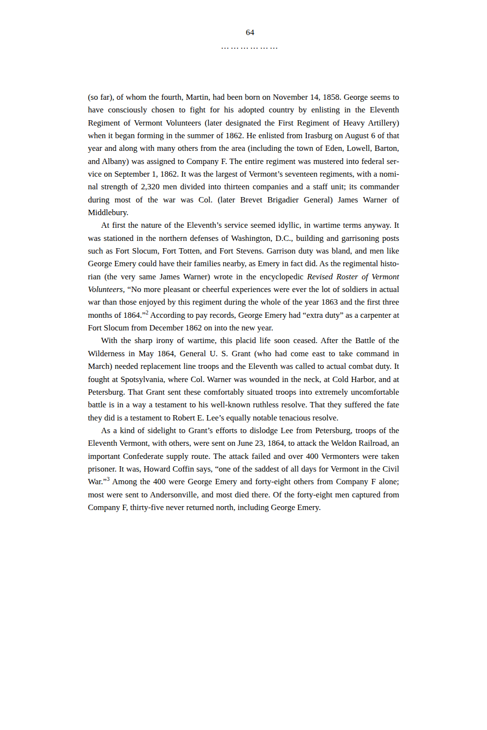64
………………
(so far), of whom the fourth, Martin, had been born on November 14, 1858. George seems to have consciously chosen to fight for his adopted country by enlisting in the Eleventh Regiment of Vermont Volunteers (later designated the First Regiment of Heavy Artillery) when it began forming in the summer of 1862. He enlisted from Irasburg on August 6 of that year and along with many others from the area (including the town of Eden, Lowell, Barton, and Albany) was assigned to Company F. The entire regiment was mustered into federal service on September 1, 1862. It was the largest of Vermont’s seventeen regiments, with a nominal strength of 2,320 men divided into thirteen companies and a staff unit; its commander during most of the war was Col. (later Brevet Brigadier General) James Warner of Middlebury.
At first the nature of the Eleventh’s service seemed idyllic, in wartime terms anyway. It was stationed in the northern defenses of Washington, D.C., building and garrisoning posts such as Fort Slocum, Fort Totten, and Fort Stevens. Garrison duty was bland, and men like George Emery could have their families nearby, as Emery in fact did. As the regimental historian (the very same James Warner) wrote in the encyclopedic Revised Roster of Vermont Volunteers, “No more pleasant or cheerful experiences were ever the lot of soldiers in actual war than those enjoyed by this regiment during the whole of the year 1863 and the first three months of 1864.”2 According to pay records, George Emery had “extra duty” as a carpenter at Fort Slocum from December 1862 on into the new year.
With the sharp irony of wartime, this placid life soon ceased. After the Battle of the Wilderness in May 1864, General U. S. Grant (who had come east to take command in March) needed replacement line troops and the Eleventh was called to actual combat duty. It fought at Spotsylvania, where Col. Warner was wounded in the neck, at Cold Harbor, and at Petersburg. That Grant sent these comfortably situated troops into extremely uncomfortable battle is in a way a testament to his well-known ruthless resolve. That they suffered the fate they did is a testament to Robert E. Lee’s equally notable tenacious resolve.
As a kind of sidelight to Grant’s efforts to dislodge Lee from Petersburg, troops of the Eleventh Vermont, with others, were sent on June 23, 1864, to attack the Weldon Railroad, an important Confederate supply route. The attack failed and over 400 Vermonters were taken prisoner. It was, Howard Coffin says, “one of the saddest of all days for Vermont in the Civil War.”3 Among the 400 were George Emery and forty-eight others from Company F alone; most were sent to Andersonville, and most died there. Of the forty-eight men captured from Company F, thirty-five never returned north, including George Emery.